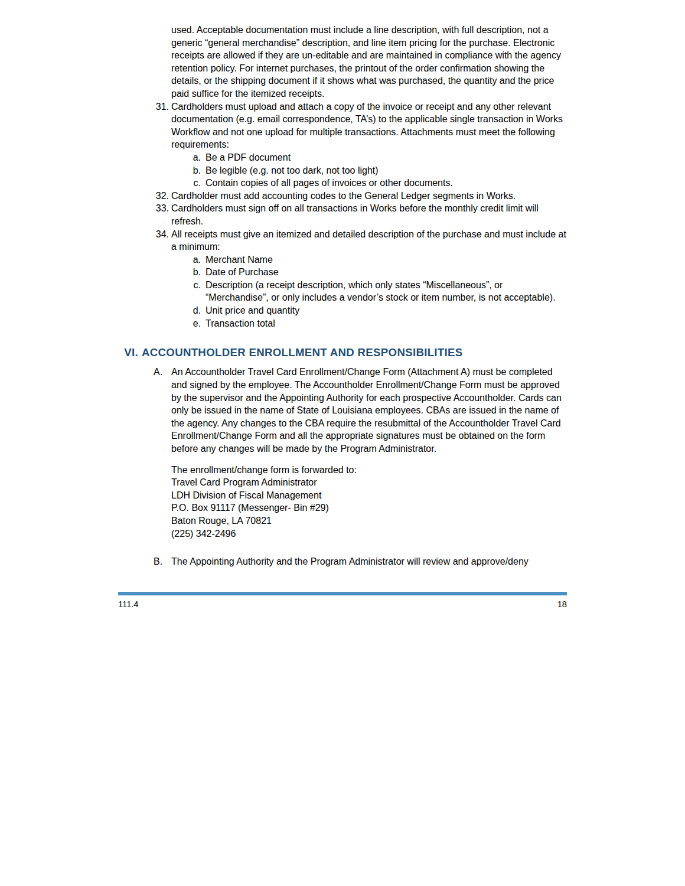used. Acceptable documentation must include a line description, with full description, not a generic “general merchandise” description, and line item pricing for the purchase. Electronic receipts are allowed if they are un-editable and are maintained in compliance with the agency retention policy. For internet purchases, the printout of the order confirmation showing the details, or the shipping document if it shows what was purchased, the quantity and the price paid suffice for the itemized receipts.
31. Cardholders must upload and attach a copy of the invoice or receipt and any other relevant documentation (e.g. email correspondence, TA’s) to the applicable single transaction in Works Workflow and not one upload for multiple transactions. Attachments must meet the following requirements:
a. Be a PDF document
b. Be legible (e.g. not too dark, not too light)
c. Contain copies of all pages of invoices or other documents.
32. Cardholder must add accounting codes to the General Ledger segments in Works.
33. Cardholders must sign off on all transactions in Works before the monthly credit limit will refresh.
34. All receipts must give an itemized and detailed description of the purchase and must include at a minimum:
a. Merchant Name
b. Date of Purchase
c. Description (a receipt description, which only states “Miscellaneous”, or “Merchandise”, or only includes a vendor’s stock or item number, is not acceptable).
d. Unit price and quantity
e. Transaction total
VI. ACCOUNTHOLDER ENROLLMENT AND RESPONSIBILITIES
A. An Accountholder Travel Card Enrollment/Change Form (Attachment A) must be completed and signed by the employee. The Accountholder Enrollment/Change Form must be approved by the supervisor and the Appointing Authority for each prospective Accountholder. Cards can only be issued in the name of State of Louisiana employees. CBAs are issued in the name of the agency. Any changes to the CBA require the resubmittal of the Accountholder Travel Card Enrollment/Change Form and all the appropriate signatures must be obtained on the form before any changes will be made by the Program Administrator.
The enrollment/change form is forwarded to:
Travel Card Program Administrator
LDH Division of Fiscal Management
P.O. Box 91117 (Messenger- Bin #29)
Baton Rouge, LA 70821
(225) 342-2496
B. The Appointing Authority and the Program Administrator will review and approve/deny
111.4
18